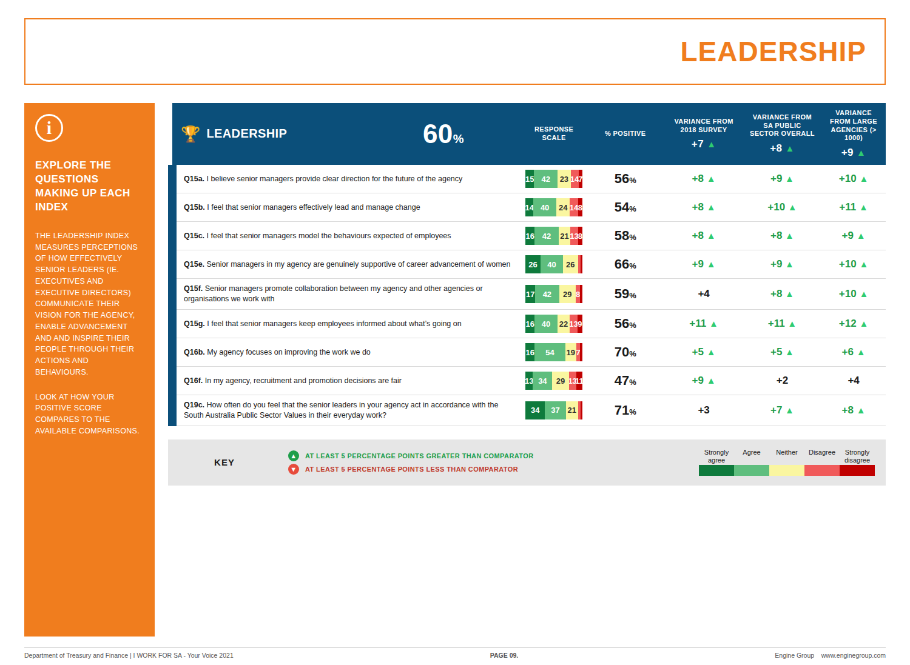LEADERSHIP
i
EXPLORE THE QUESTIONS MAKING UP EACH INDEX
THE LEADERSHIP INDEX MEASURES PERCEPTIONS OF HOW EFFECTIVELY SENIOR LEADERS (IE. EXECUTIVES AND EXECUTIVE DIRECTORS) COMMUNICATE THEIR VISION FOR THE AGENCY, ENABLE ADVANCEMENT AND AND INSPIRE THEIR PEOPLE THROUGH THEIR ACTIONS AND BEHAVIOURS.
LOOK AT HOW YOUR POSITIVE SCORE COMPARES TO THE AVAILABLE COMPARISONS.
| 🏆 LEADERSHIP | 60 % | RESPONSE SCALE | % POSITIVE | VARIANCE FROM 2018 SURVEY +7 ▲ | VARIANCE FROM SA PUBLIC SECTOR OVERALL +8 ▲ | VARIANCE FROM LARGE AGENCIES (> 1000) +9 ▲ |
| --- | --- | --- | --- | --- | --- | --- |
| Q15a. I believe senior managers provide clear direction for the future of the agency | 15 42 23 14 7 | 56 % | +8 ▲ | +9 ▲ | +10 ▲ |
| Q15b. I feel that senior managers effectively lead and manage change | 14 40 24 14 8 | 54 % | +8 ▲ | +10 ▲ | +11 ▲ |
| Q15c. I feel that senior managers model the behaviours expected of employees | 16 42 21 13 8 | 58 % | +8 ▲ | +8 ▲ | +9 ▲ |
| Q15e. Senior managers in my agency are genuinely supportive of career advancement of women | 26 40 26 | 66 % | +9 ▲ | +9 ▲ | +10 ▲ |
| Q15f. Senior managers promote collaboration between my agency and other agencies or organisations we work with | 17 42 29 8 | 59 % | +4 | +8 ▲ | +10 ▲ |
| Q15g. I feel that senior managers keep employees informed about what’s going on | 16 40 22 13 9 | 56 % | +11 ▲ | +11 ▲ | +12 ▲ |
| Q16b. My agency focuses on improving the work we do | 16 54 19 7 | 70 % | +5 ▲ | +5 ▲ | +6 ▲ |
| Q16f. In my agency, recruitment and promotion decisions are fair | 13 34 29 13 11 | 47 % | +9 ▲ | +2 | +4 |
| Q19c. How often do you feel that the senior leaders in your agency act in accordance with the South Australia Public Sector Values in their everyday work? | 34 37 21 | 71 % | +3 | +7 ▲ | +8 ▲ |
KEY
▲AT LEAST 5 PERCENTAGE POINTS GREATER THAN COMPARATOR
▼AT LEAST 5 PERCENTAGE POINTS LESS THAN COMPARATOR
Strongly agree Agree Neither Disagree Strongly disagree
Department of Treasury and Finance | I WORK FOR SA - Your Voice 2021
PAGE 09.
Engine Group www.enginegroup.com